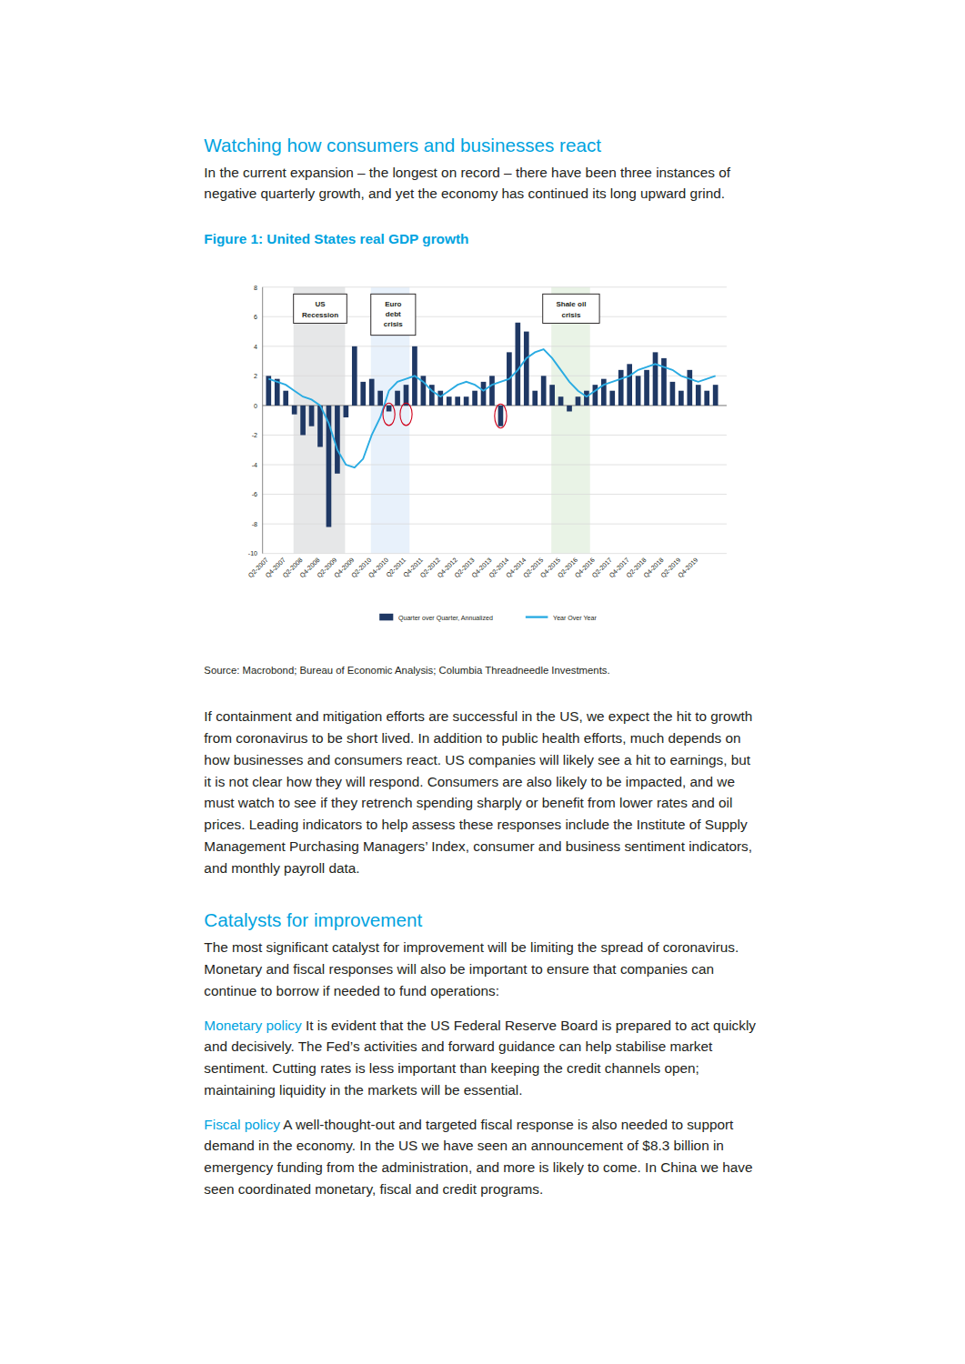Watching how consumers and businesses react
In the current expansion – the longest on record – there have been three instances of negative quarterly growth, and yet the economy has continued its long upward grind.
Figure 1: United States real GDP growth
8 6 4 2 0 -2 -4 -6 -8 -10 US Recession Euro debt crisis Shale oil crisis Q2-2007 Q4-2007 Q2-2008 Q4-2008 Q2-2009 Q4-2009 Q2-2010 Q4-2010 Q2-2011 Q4-2011 Q2-2012 Q4-2012 Q2-2013 Q4-2013 Q2-2014 Q4-2014 Q2-2015 Q4-2015 Q2-2016 Q4-2016 Q2-2017 Q4-2017 Q2-2018 Q4-2018 Q2-2019 Q4-2019 Quarter over Quarter, Annualized Year Over Year
Source: Macrobond; Bureau of Economic Analysis; Columbia Threadneedle Investments.
If containment and mitigation efforts are successful in the US, we expect the hit to growth from coronavirus to be short lived. In addition to public health efforts, much depends on how businesses and consumers react. US companies will likely see a hit to earnings, but it is not clear how they will respond. Consumers are also likely to be impacted, and we must watch to see if they retrench spending sharply or benefit from lower rates and oil prices. Leading indicators to help assess these responses include the Institute of Supply Management Purchasing Managers’ Index, consumer and business sentiment indicators, and monthly payroll data.
Catalysts for improvement
The most significant catalyst for improvement will be limiting the spread of coronavirus. Monetary and fiscal responses will also be important to ensure that companies can continue to borrow if needed to fund operations:
Monetary policy It is evident that the US Federal Reserve Board is prepared to act quickly and decisively. The Fed’s activities and forward guidance can help stabilise market sentiment. Cutting rates is less important than keeping the credit channels open; maintaining liquidity in the markets will be essential.
Fiscal policy A well-thought-out and targeted fiscal response is also needed to support demand in the economy. In the US we have seen an announcement of $8.3 billion in emergency funding from the administration, and more is likely to come. In China we have seen coordinated monetary, fiscal and credit programs.